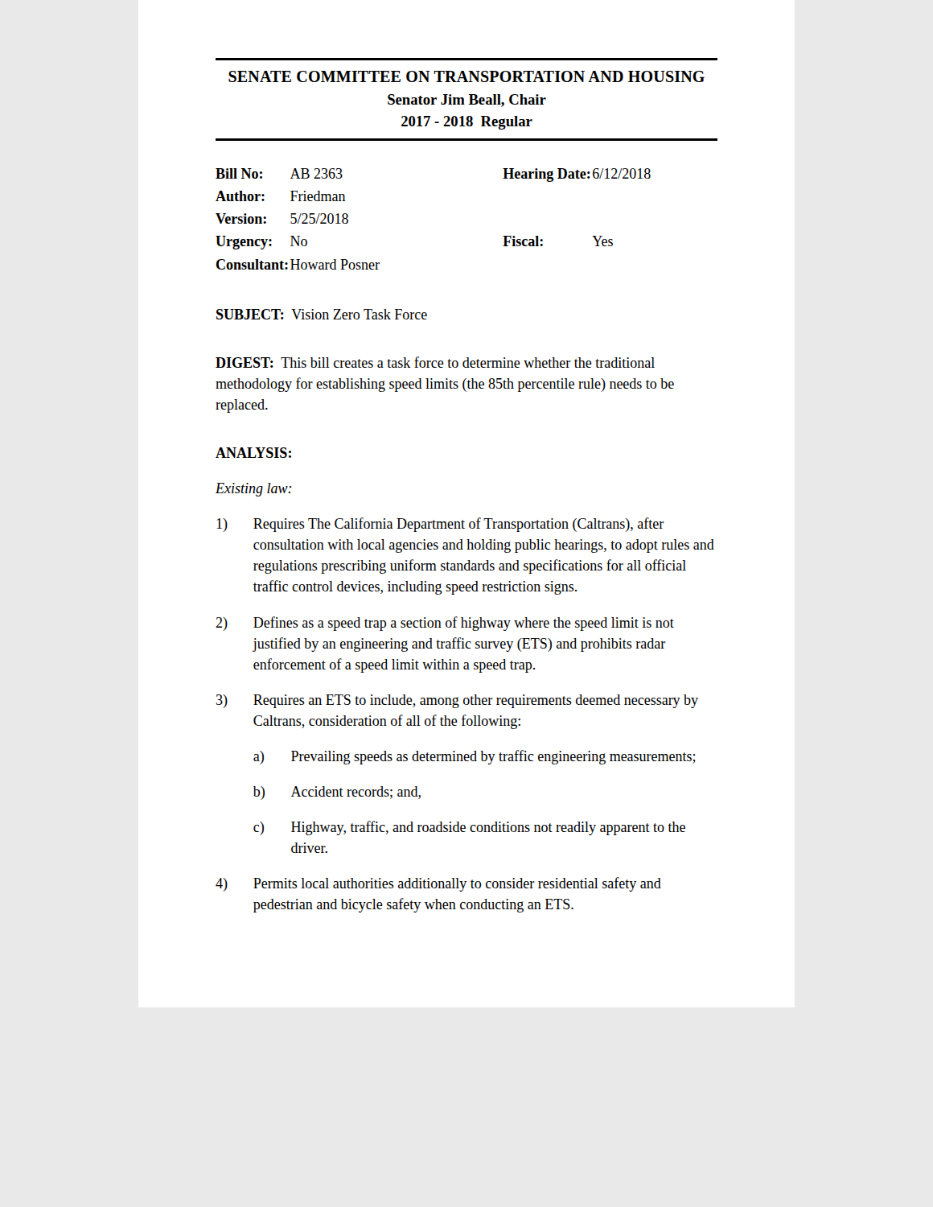SENATE COMMITTEE ON TRANSPORTATION AND HOUSING
Senator Jim Beall, Chair
2017 - 2018 Regular
| Bill No: | AB 2363 | Hearing Date: | 6/12/2018 |
| Author: | Friedman | | |
| Version: | 5/25/2018 | | |
| Urgency: | No | Fiscal: | Yes |
| Consultant: | Howard Posner |
SUBJECT: Vision Zero Task Force
DIGEST: This bill creates a task force to determine whether the traditional methodology for establishing speed limits (the 85th percentile rule) needs to be replaced.
ANALYSIS:
Existing law:
Requires The California Department of Transportation (Caltrans), after consultation with local agencies and holding public hearings, to adopt rules and regulations prescribing uniform standards and specifications for all official traffic control devices, including speed restriction signs.
Defines as a speed trap a section of highway where the speed limit is not justified by an engineering and traffic survey (ETS) and prohibits radar enforcement of a speed limit within a speed trap.
Requires an ETS to include, among other requirements deemed necessary by Caltrans, consideration of all of the following:
Prevailing speeds as determined by traffic engineering measurements;
Accident records; and,
Highway, traffic, and roadside conditions not readily apparent to the driver.
Permits local authorities additionally to consider residential safety and pedestrian and bicycle safety when conducting an ETS.